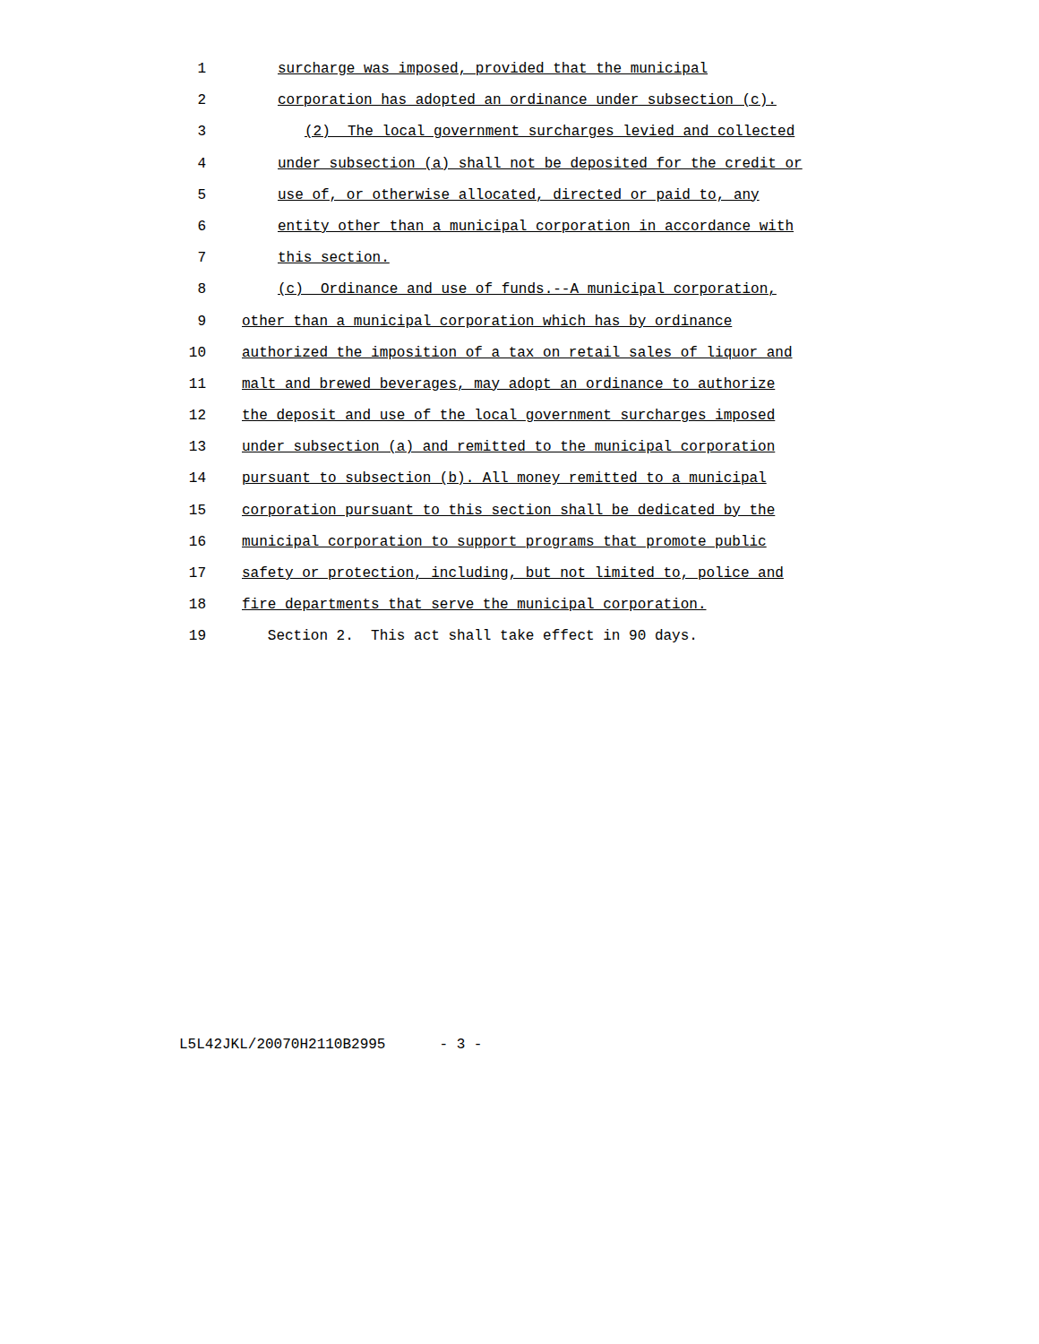surcharge was imposed, provided that the municipal
corporation has adopted an ordinance under subsection (c).
(2) The local government surcharges levied and collected
under subsection (a) shall not be deposited for the credit or
use of, or otherwise allocated, directed or paid to, any
entity other than a municipal corporation in accordance with
this section.
(c) Ordinance and use of funds.--A municipal corporation,
other than a municipal corporation which has by ordinance
authorized the imposition of a tax on retail sales of liquor and
malt and brewed beverages, may adopt an ordinance to authorize
the deposit and use of the local government surcharges imposed
under subsection (a) and remitted to the municipal corporation
pursuant to subsection (b). All money remitted to a municipal
corporation pursuant to this section shall be dedicated by the
municipal corporation to support programs that promote public
safety or protection, including, but not limited to, police and
fire departments that serve the municipal corporation.
Section 2. This act shall take effect in 90 days.
L5L42JKL/20070H2110B2995 - 3 -